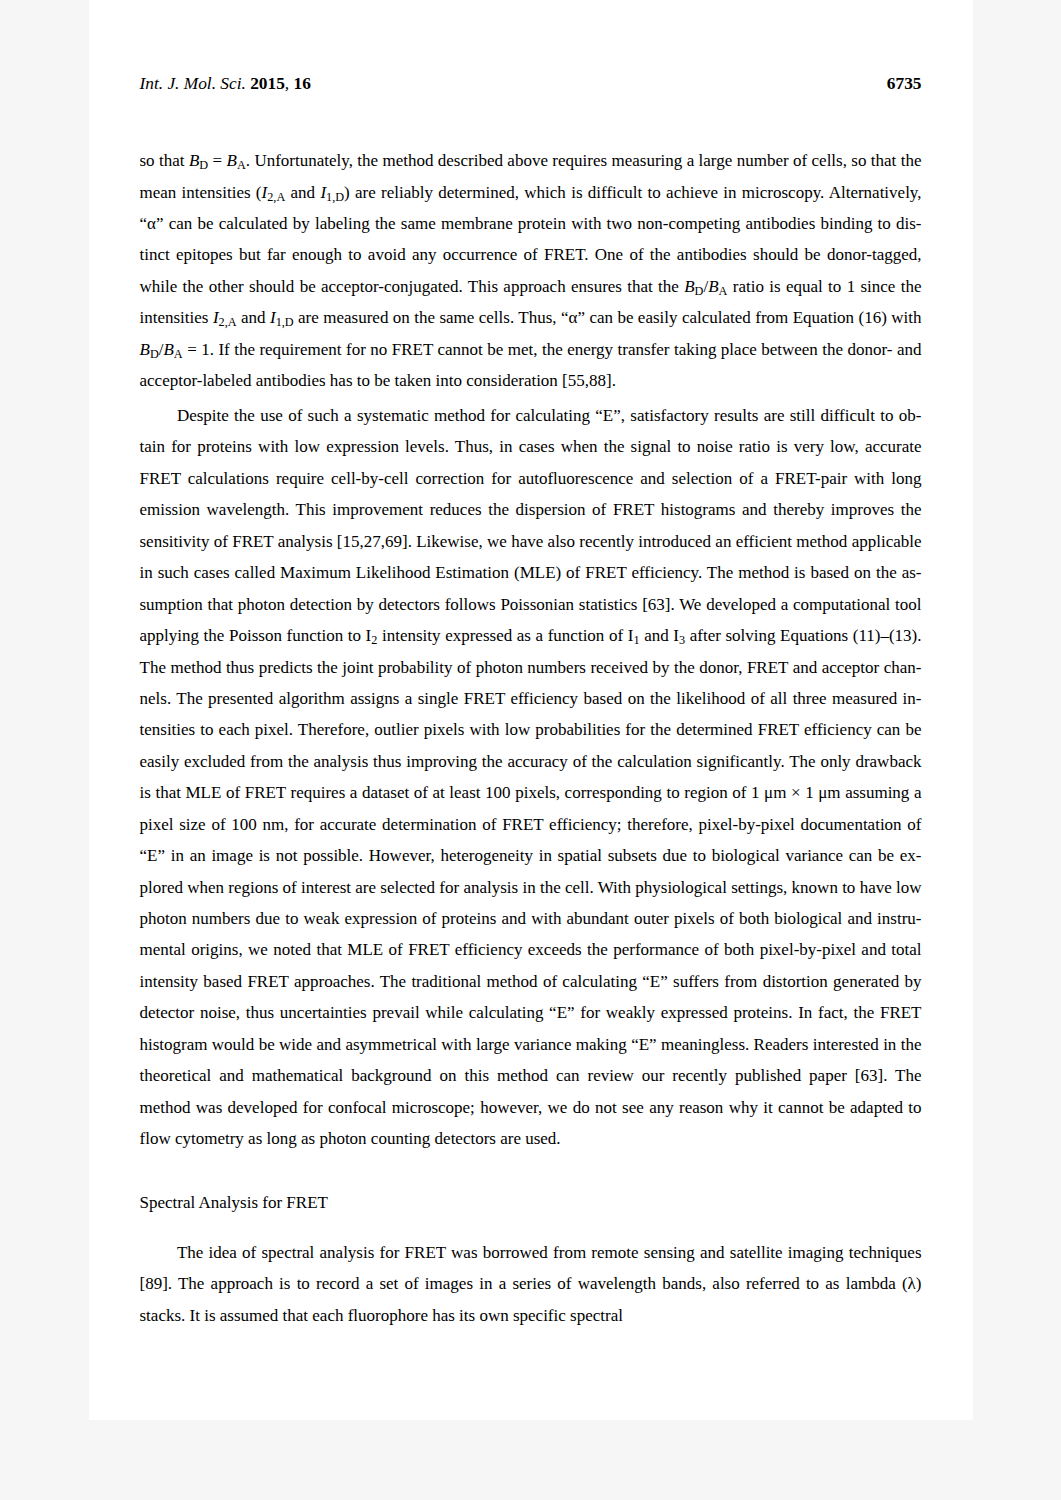Int. J. Mol. Sci. 2015, 16 6735
so that BD = BA. Unfortunately, the method described above requires measuring a large number of cells, so that the mean intensities (I2,A and I1,D) are reliably determined, which is difficult to achieve in microscopy. Alternatively, “α” can be calculated by labeling the same membrane protein with two non-competing antibodies binding to distinct epitopes but far enough to avoid any occurrence of FRET. One of the antibodies should be donor-tagged, while the other should be acceptor-conjugated. This approach ensures that the BD/BA ratio is equal to 1 since the intensities I2,A and I1,D are measured on the same cells. Thus, “α” can be easily calculated from Equation (16) with BD/BA = 1. If the requirement for no FRET cannot be met, the energy transfer taking place between the donor- and acceptor-labeled antibodies has to be taken into consideration [55,88].
Despite the use of such a systematic method for calculating “E”, satisfactory results are still difficult to obtain for proteins with low expression levels. Thus, in cases when the signal to noise ratio is very low, accurate FRET calculations require cell-by-cell correction for autofluorescence and selection of a FRET-pair with long emission wavelength. This improvement reduces the dispersion of FRET histograms and thereby improves the sensitivity of FRET analysis [15,27,69]. Likewise, we have also recently introduced an efficient method applicable in such cases called Maximum Likelihood Estimation (MLE) of FRET efficiency. The method is based on the assumption that photon detection by detectors follows Poissonian statistics [63]. We developed a computational tool applying the Poisson function to I2 intensity expressed as a function of I1 and I3 after solving Equations (11)–(13). The method thus predicts the joint probability of photon numbers received by the donor, FRET and acceptor channels. The presented algorithm assigns a single FRET efficiency based on the likelihood of all three measured intensities to each pixel. Therefore, outlier pixels with low probabilities for the determined FRET efficiency can be easily excluded from the analysis thus improving the accuracy of the calculation significantly. The only drawback is that MLE of FRET requires a dataset of at least 100 pixels, corresponding to region of 1 μm × 1 μm assuming a pixel size of 100 nm, for accurate determination of FRET efficiency; therefore, pixel-by-pixel documentation of “E” in an image is not possible. However, heterogeneity in spatial subsets due to biological variance can be explored when regions of interest are selected for analysis in the cell. With physiological settings, known to have low photon numbers due to weak expression of proteins and with abundant outer pixels of both biological and instrumental origins, we noted that MLE of FRET efficiency exceeds the performance of both pixel-by-pixel and total intensity based FRET approaches. The traditional method of calculating “E” suffers from distortion generated by detector noise, thus uncertainties prevail while calculating “E” for weakly expressed proteins. In fact, the FRET histogram would be wide and asymmetrical with large variance making “E” meaningless. Readers interested in the theoretical and mathematical background on this method can review our recently published paper [63]. The method was developed for confocal microscope; however, we do not see any reason why it cannot be adapted to flow cytometry as long as photon counting detectors are used.
Spectral Analysis for FRET
The idea of spectral analysis for FRET was borrowed from remote sensing and satellite imaging techniques [89]. The approach is to record a set of images in a series of wavelength bands, also referred to as lambda (λ) stacks. It is assumed that each fluorophore has its own specific spectral